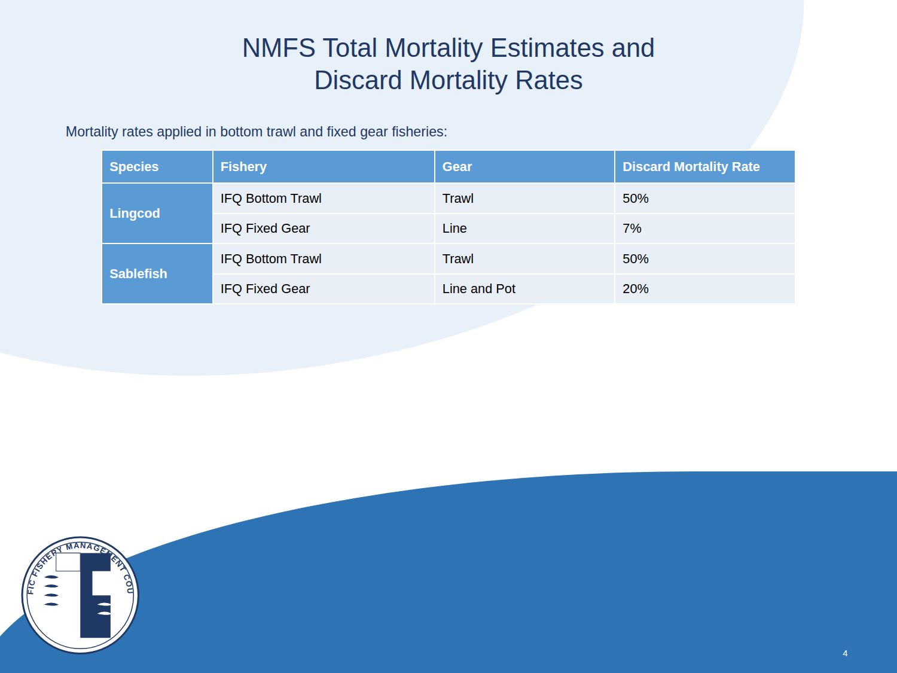NMFS Total Mortality Estimates and
Discard Mortality Rates
Mortality rates applied in bottom trawl and fixed gear fisheries:
| Species | Fishery | Gear | Discard Mortality Rate |
| --- | --- | --- | --- |
| Lingcod | IFQ Bottom Trawl | Trawl | 50% |
| IFQ Fixed Gear | Line | 7% |
| Sablefish | IFQ Bottom Trawl | Trawl | 50% |
| IFQ Fixed Gear | Line and Pot | 20% |
PACIFIC FISHERY MANAGEMENT COUNCIL
4